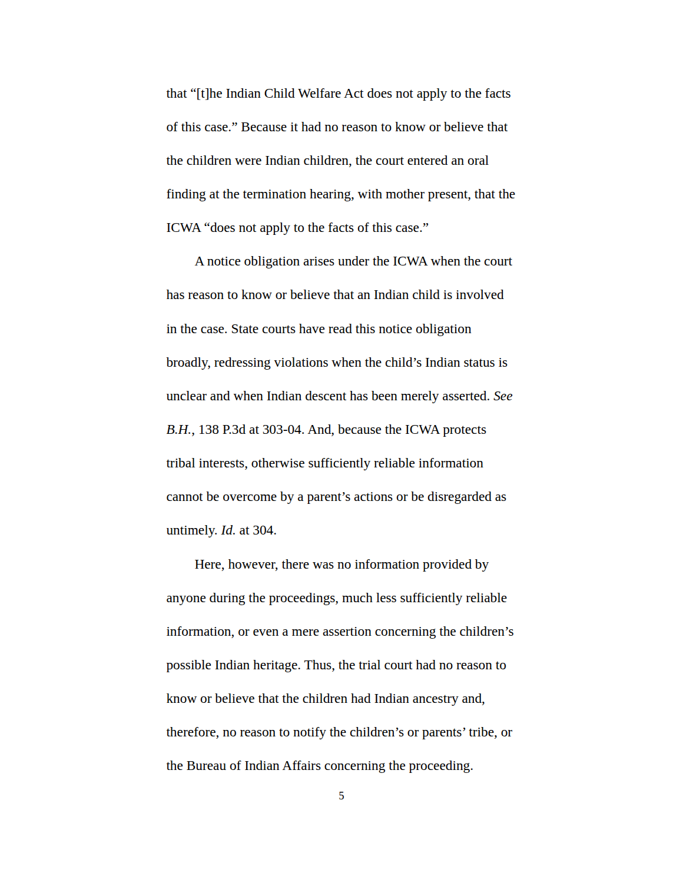that “[t]he Indian Child Welfare Act does not apply to the facts of this case.” Because it had no reason to know or believe that the children were Indian children, the court entered an oral finding at the termination hearing, with mother present, that the ICWA “does not apply to the facts of this case.”
A notice obligation arises under the ICWA when the court has reason to know or believe that an Indian child is involved in the case. State courts have read this notice obligation broadly, redressing violations when the child’s Indian status is unclear and when Indian descent has been merely asserted. See B.H., 138 P.3d at 303-04. And, because the ICWA protects tribal interests, otherwise sufficiently reliable information cannot be overcome by a parent’s actions or be disregarded as untimely. Id. at 304.
Here, however, there was no information provided by anyone during the proceedings, much less sufficiently reliable information, or even a mere assertion concerning the children’s possible Indian heritage. Thus, the trial court had no reason to know or believe that the children had Indian ancestry and, therefore, no reason to notify the children’s or parents’ tribe, or the Bureau of Indian Affairs concerning the proceeding.
5